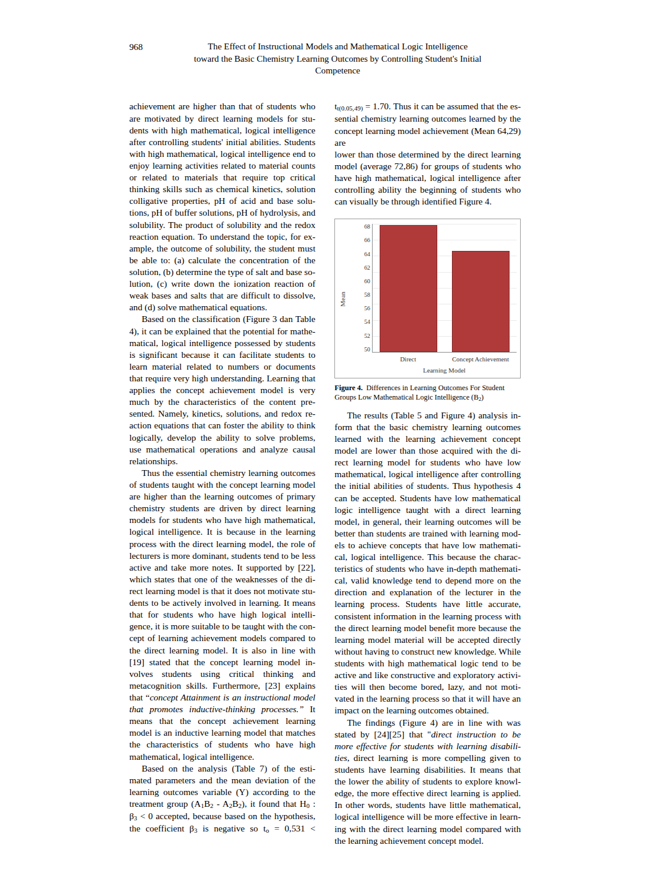968
The Effect of Instructional Models and Mathematical Logic Intelligence
toward the Basic Chemistry Learning Outcomes by Controlling Student's Initial Competence
achievement are higher than that of students who are motivated by direct learning models for students with high mathematical, logical intelligence after controlling students' initial abilities. Students with high mathematical, logical intelligence end to enjoy learning activities related to material counts or related to materials that require top critical thinking skills such as chemical kinetics, solution colligative properties, pH of acid and base solutions, pH of buffer solutions, pH of hydrolysis, and solubility. The product of solubility and the redox reaction equation. To understand the topic, for example, the outcome of solubility, the student must be able to: (a) calculate the concentration of the solution, (b) determine the type of salt and base solution, (c) write down the ionization reaction of weak bases and salts that are difficult to dissolve, and (d) solve mathematical equations.
Based on the classification (Figure 3 dan Table 4), it can be explained that the potential for mathematical, logical intelligence possessed by students is significant because it can facilitate students to learn material related to numbers or documents that require very high understanding. Learning that applies the concept achievement model is very much by the characteristics of the content presented. Namely, kinetics, solutions, and redox reaction equations that can foster the ability to think logically, develop the ability to solve problems, use mathematical operations and analyze causal relationships.
Thus the essential chemistry learning outcomes of students taught with the concept learning model are higher than the learning outcomes of primary chemistry students are driven by direct learning models for students who have high mathematical, logical intelligence. It is because in the learning process with the direct learning model, the role of lecturers is more dominant, students tend to be less active and take more notes. It supported by [22], which states that one of the weaknesses of the direct learning model is that it does not motivate students to be actively involved in learning. It means that for students who have high logical intelligence, it is more suitable to be taught with the concept of learning achievement models compared to the direct learning model. It is also in line with [19] stated that the concept learning model involves students using critical thinking and metacognition skills. Furthermore, [23] explains that “concept Attainment is an instructional model that promotes inductive-thinking processes.” It means that the concept achievement learning model is an inductive learning model that matches the characteristics of students who have high mathematical, logical intelligence.
Based on the analysis (Table 7) of the estimated parameters and the mean deviation of the learning outcomes variable (Y) according to the treatment group (A1B2 - A2B2), it found that H0 : β3 < 0 accepted, because based on the hypothesis, the coefficient β3 is negative so to = 0,531 < tt(0.05,49) = 1.70. Thus it can be assumed that the essential chemistry learning outcomes learned by the concept learning model achievement (Mean 64,29) are
lower than those determined by the direct learning model (average 72,86) for groups of students who have high mathematical, logical intelligence after controlling ability the beginning of students who can visually be through identified Figure 4.
Mean
68
66
64
62
60
58
56
54
52
50
Direct
Concept Achievement
Learning Model
Figure 4. Differences in Learning Outcomes For Student Groups Low Mathematical Logic Intelligence (B2)
The results (Table 5 and Figure 4) analysis inform that the basic chemistry learning outcomes learned with the learning achievement concept model are lower than those acquired with the direct learning model for students who have low mathematical, logical intelligence after controlling the initial abilities of students. Thus hypothesis 4 can be accepted. Students have low mathematical logic intelligence taught with a direct learning model, in general, their learning outcomes will be better than students are trained with learning models to achieve concepts that have low mathematical, logical intelligence. This because the characteristics of students who have in-depth mathematical, valid knowledge tend to depend more on the direction and explanation of the lecturer in the learning process. Students have little accurate, consistent information in the learning process with the direct learning model benefit more because the learning model material will be accepted directly without having to construct new knowledge. While students with high mathematical logic tend to be active and like constructive and exploratory activities will then become bored, lazy, and not motivated in the learning process so that it will have an impact on the learning outcomes obtained.
The findings (Figure 4) are in line with was stated by [24][25] that "direct instruction to be more effective for students with learning disabilities, direct learning is more compelling given to students have learning disabilities. It means that the lower the ability of students to explore knowledge, the more effective direct learning is applied. In other words, students have little mathematical, logical intelligence will be more effective in learning with the direct learning model compared with the learning achievement concept model.